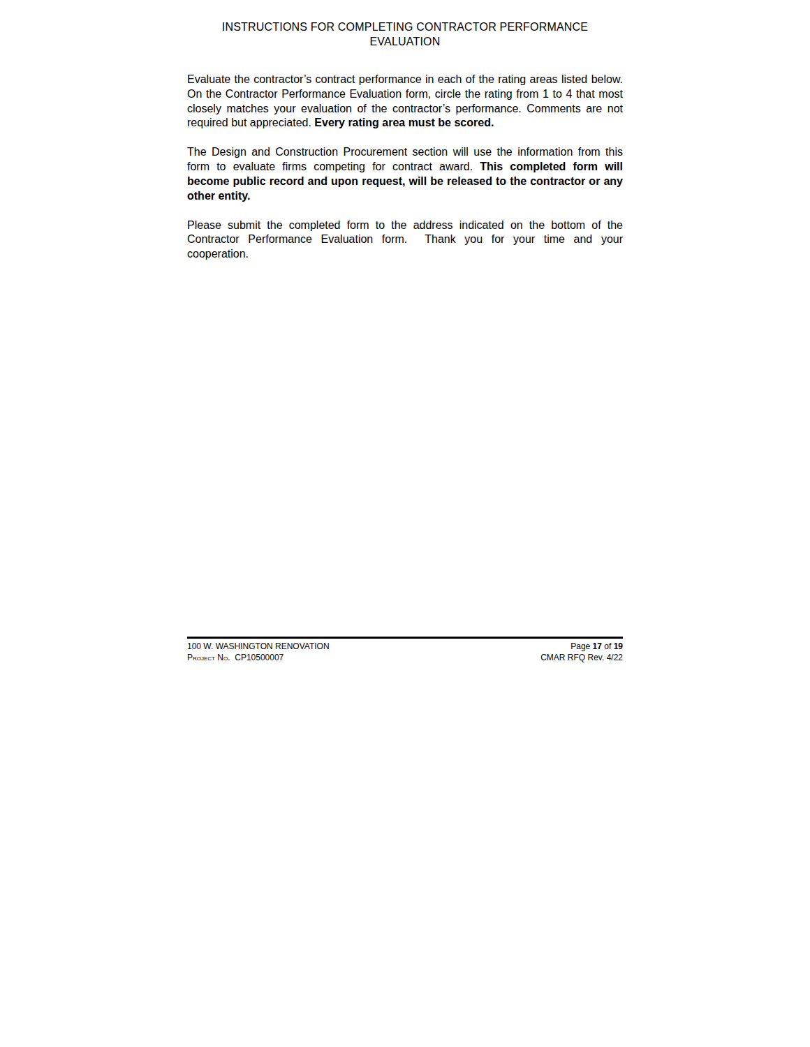INSTRUCTIONS FOR COMPLETING CONTRACTOR PERFORMANCE EVALUATION
Evaluate the contractor’s contract performance in each of the rating areas listed below. On the Contractor Performance Evaluation form, circle the rating from 1 to 4 that most closely matches your evaluation of the contractor’s performance. Comments are not required but appreciated. Every rating area must be scored.
The Design and Construction Procurement section will use the information from this form to evaluate firms competing for contract award. This completed form will become public record and upon request, will be released to the contractor or any other entity.
Please submit the completed form to the address indicated on the bottom of the Contractor Performance Evaluation form. Thank you for your time and your cooperation.
| 100 W. WASHINGTON RENOVATION | Page 17 of 19 |
| Project No. CP10500007 | CMAR RFQ Rev. 4/22 |